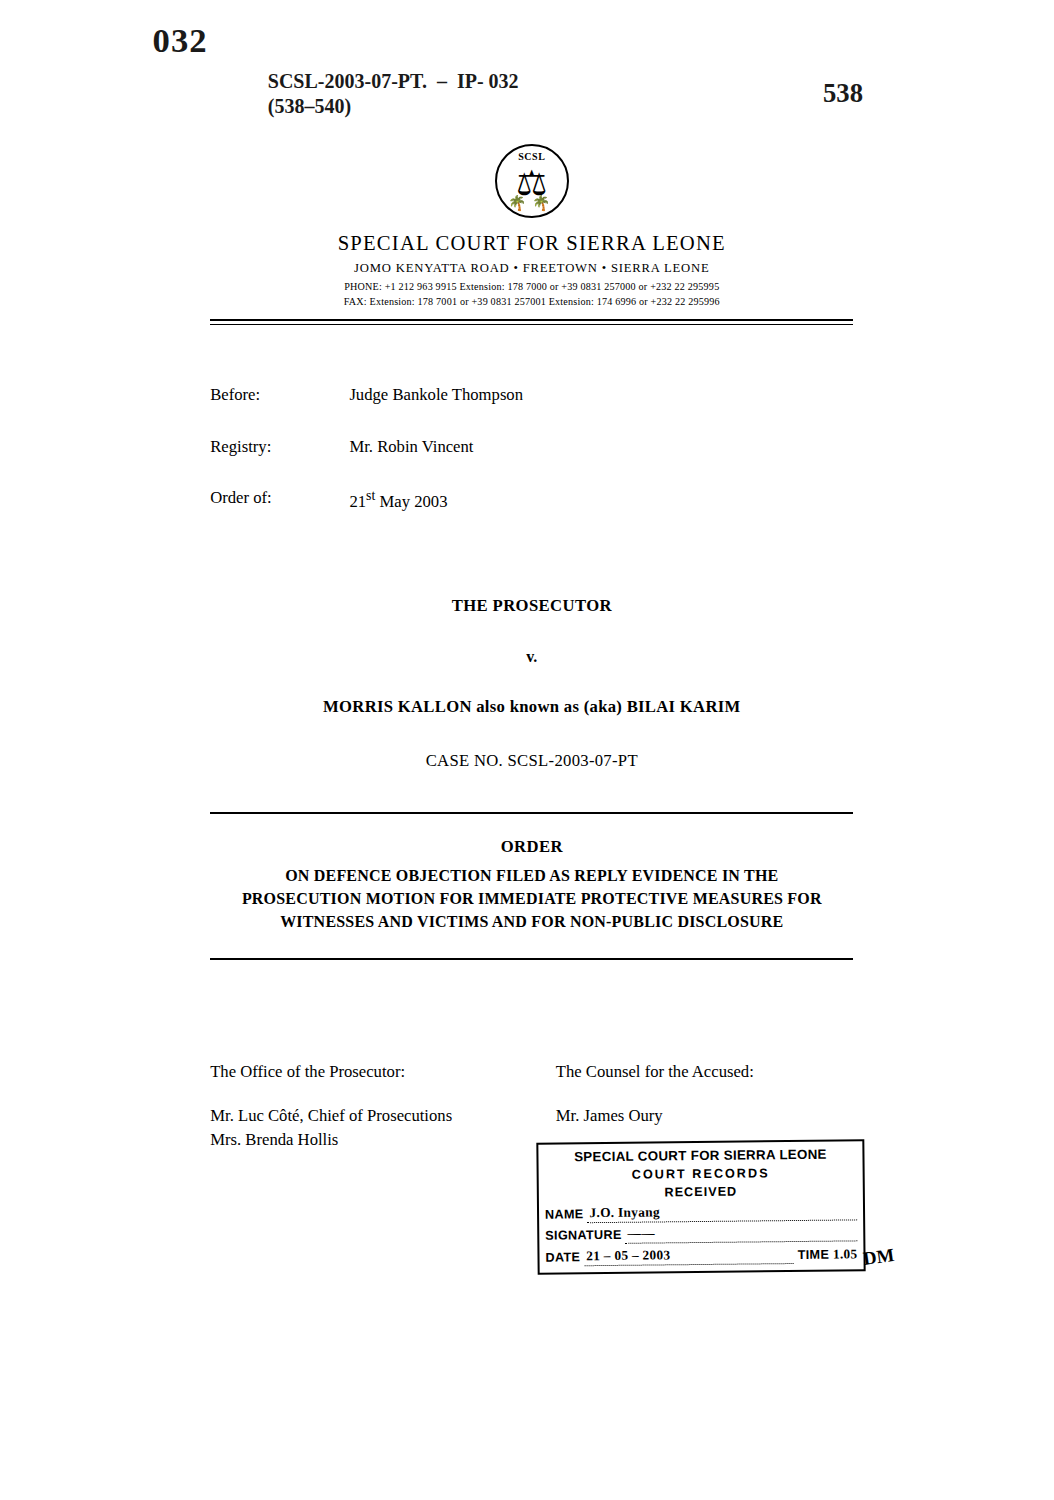032
SCSL-2003-07-PT. – IP- 032
(538–540)
538
SCSL
⚖
🌴🌴
SPECIAL COURT FOR SIERRA LEONE
JOMO KENYATTA ROAD • FREETOWN • SIERRA LEONE
PHONE: +1 212 963 9915 Extension: 178 7000 or +39 0831 257000 or +232 22 295995
FAX: Extension: 178 7001 or +39 0831 257001 Extension: 174 6996 or +232 22 295996
Before:
Judge Bankole Thompson
Registry:
Mr. Robin Vincent
Order of:
21st May 2003
THE PROSECUTOR
v.
MORRIS KALLON also known as (aka) BILAI KARIM
CASE NO. SCSL-2003-07-PT
ORDER
ON DEFENCE OBJECTION FILED AS REPLY EVIDENCE IN THE
PROSECUTION MOTION FOR IMMEDIATE PROTECTIVE MEASURES FOR
WITNESSES AND VICTIMS AND FOR NON-PUBLIC DISCLOSURE
The Office of the Prosecutor:
Mr. Luc Côté, Chief of Prosecutions
Mrs. Brenda Hollis
The Counsel for the Accused:
Mr. James Oury
SPECIAL COURT FOR SIERRA LEONE
COURT RECORDS
RECEIVED
NAME J.O. Inyang
SIGNATURE ——
DATE 21 – 05 – 2003 TIME 1.05
DM